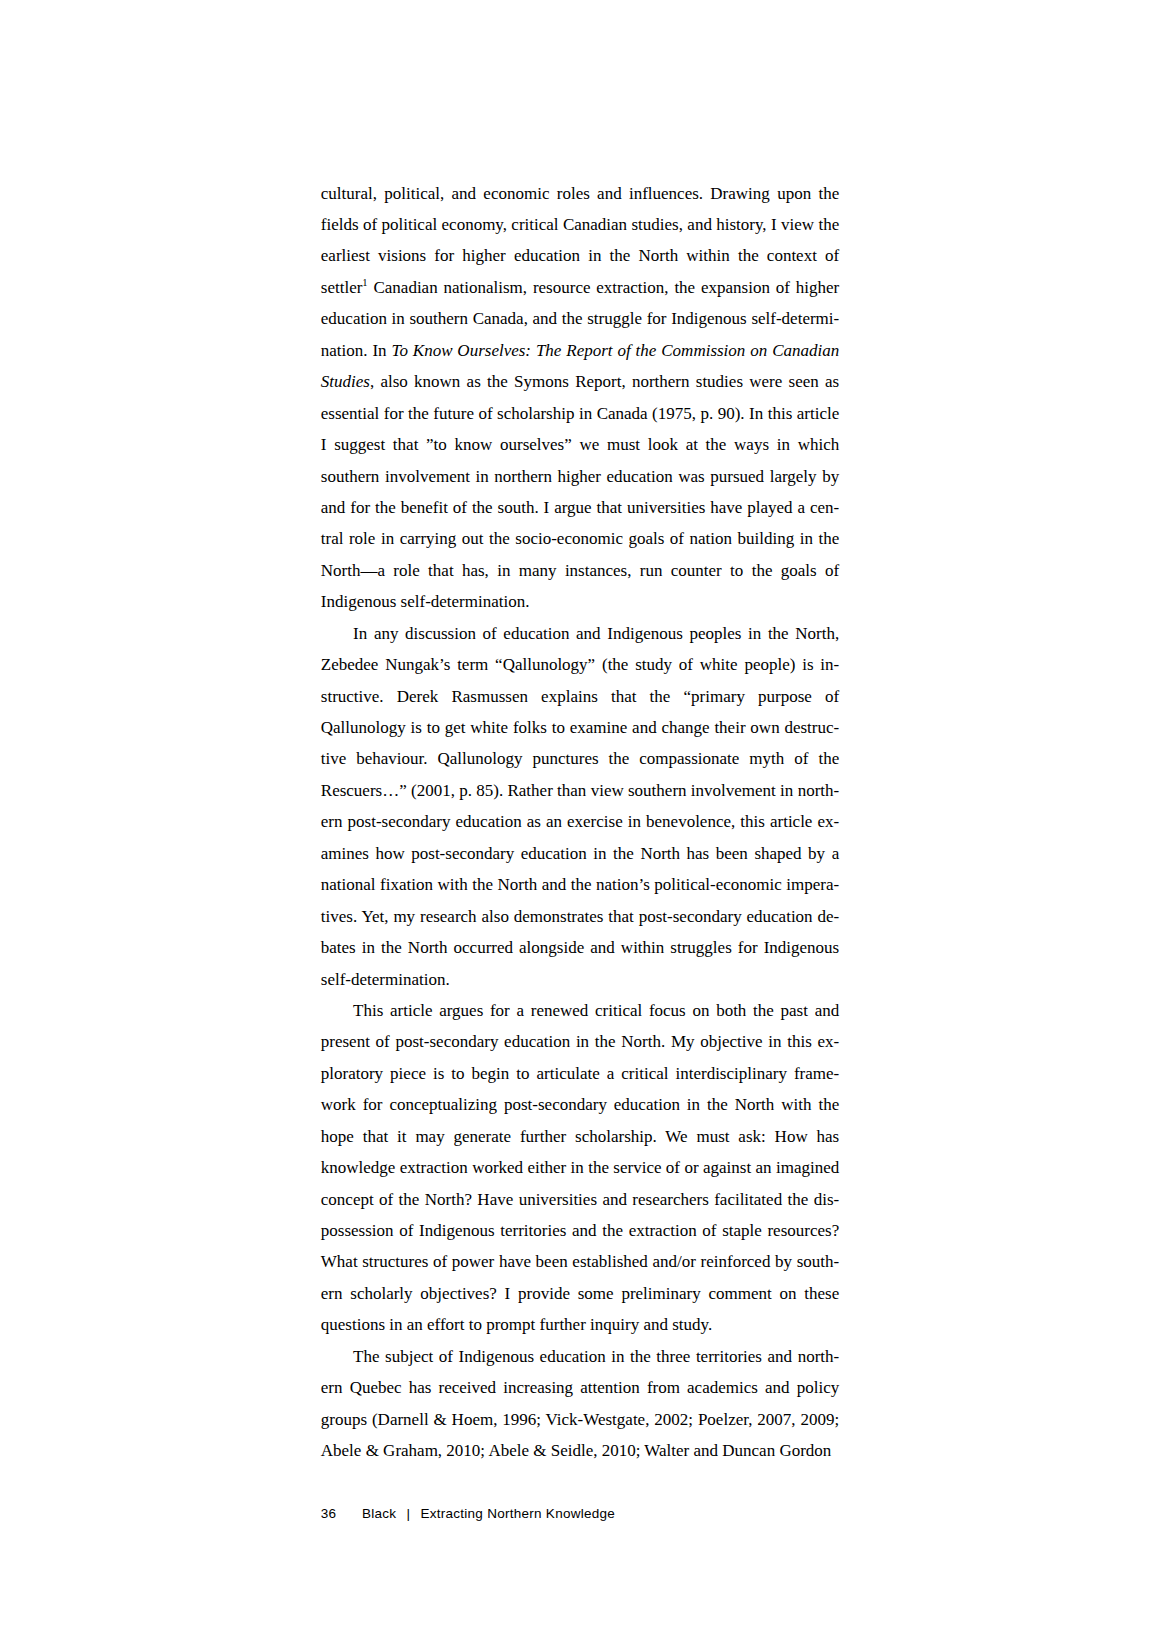cultural, political, and economic roles and influences. Drawing upon the fields of political economy, critical Canadian studies, and history, I view the earliest visions for higher education in the North within the context of settler1 Canadian nationalism, resource extraction, the expansion of higher education in southern Canada, and the struggle for Indigenous self-determination. In To Know Ourselves: The Report of the Commission on Canadian Studies, also known as the Symons Report, northern studies were seen as essential for the future of scholarship in Canada (1975, p. 90). In this article I suggest that ”to know ourselves” we must look at the ways in which southern involvement in northern higher education was pursued largely by and for the benefit of the south. I argue that universities have played a central role in carrying out the socio-economic goals of nation building in the North—a role that has, in many instances, run counter to the goals of Indigenous self-determination.
In any discussion of education and Indigenous peoples in the North, Zebedee Nungak’s term “Qallunology” (the study of white people) is instructive. Derek Rasmussen explains that the “primary purpose of Qallunology is to get white folks to examine and change their own destructive behaviour. Qallunology punctures the compassionate myth of the Rescuers…” (2001, p. 85). Rather than view southern involvement in northern post-secondary education as an exercise in benevolence, this article examines how post-secondary education in the North has been shaped by a national fixation with the North and the nation’s political-economic imperatives. Yet, my research also demonstrates that post-secondary education debates in the North occurred alongside and within struggles for Indigenous self-determination.
This article argues for a renewed critical focus on both the past and present of post-secondary education in the North. My objective in this exploratory piece is to begin to articulate a critical interdisciplinary framework for conceptualizing post-secondary education in the North with the hope that it may generate further scholarship. We must ask: How has knowledge extraction worked either in the service of or against an imagined concept of the North? Have universities and researchers facilitated the dispossession of Indigenous territories and the extraction of staple resources? What structures of power have been established and/or reinforced by southern scholarly objectives? I provide some preliminary comment on these questions in an effort to prompt further inquiry and study.
The subject of Indigenous education in the three territories and northern Quebec has received increasing attention from academics and policy groups (Darnell & Hoem, 1996; Vick-Westgate, 2002; Poelzer, 2007, 2009; Abele & Graham, 2010; Abele & Seidle, 2010; Walter and Duncan Gordon
36 Black|Extracting Northern Knowledge